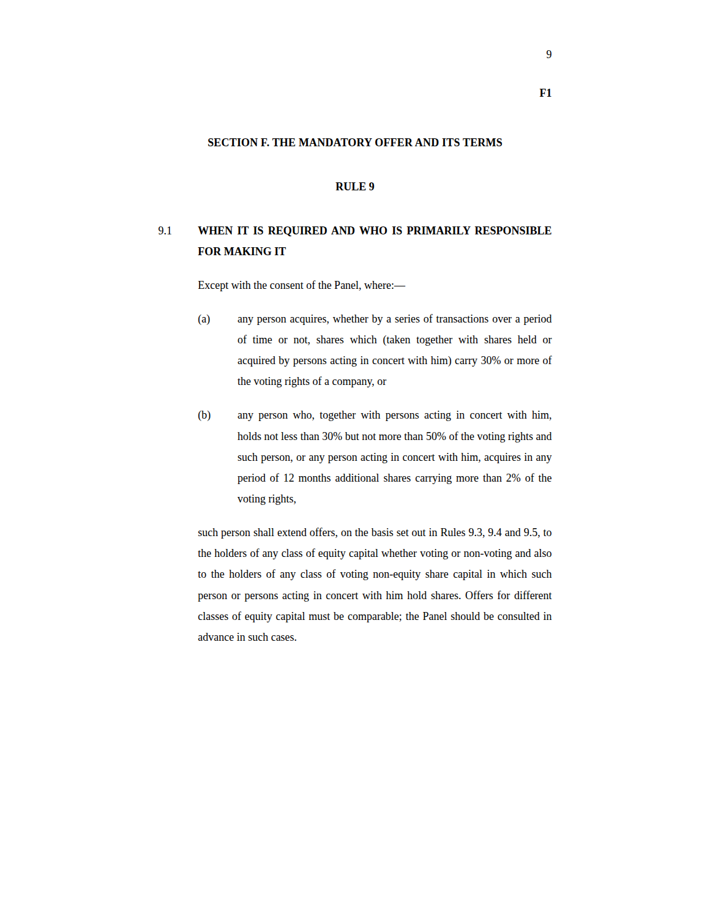9
F1
Section F. The Mandatory Offer and its Terms
RULE 9
9.1
When it is required and who is primarily responsible for making it
Except with the consent of the Panel, where:—
(a)
any person acquires, whether by a series of transactions over a period of time or not, shares which (taken together with shares held or acquired by persons acting in concert with him) carry 30% or more of the voting rights of a company, or
(b)
any person who, together with persons acting in concert with him, holds not less than 30% but not more than 50% of the voting rights and such person, or any person acting in concert with him, acquires in any period of 12 months additional shares carrying more than 2% of the voting rights,
such person shall extend offers, on the basis set out in Rules 9.3, 9.4 and 9.5, to the holders of any class of equity capital whether voting or non-voting and also to the holders of any class of voting non-equity share capital in which such person or persons acting in concert with him hold shares. Offers for different classes of equity capital must be comparable; the Panel should be consulted in advance in such cases.